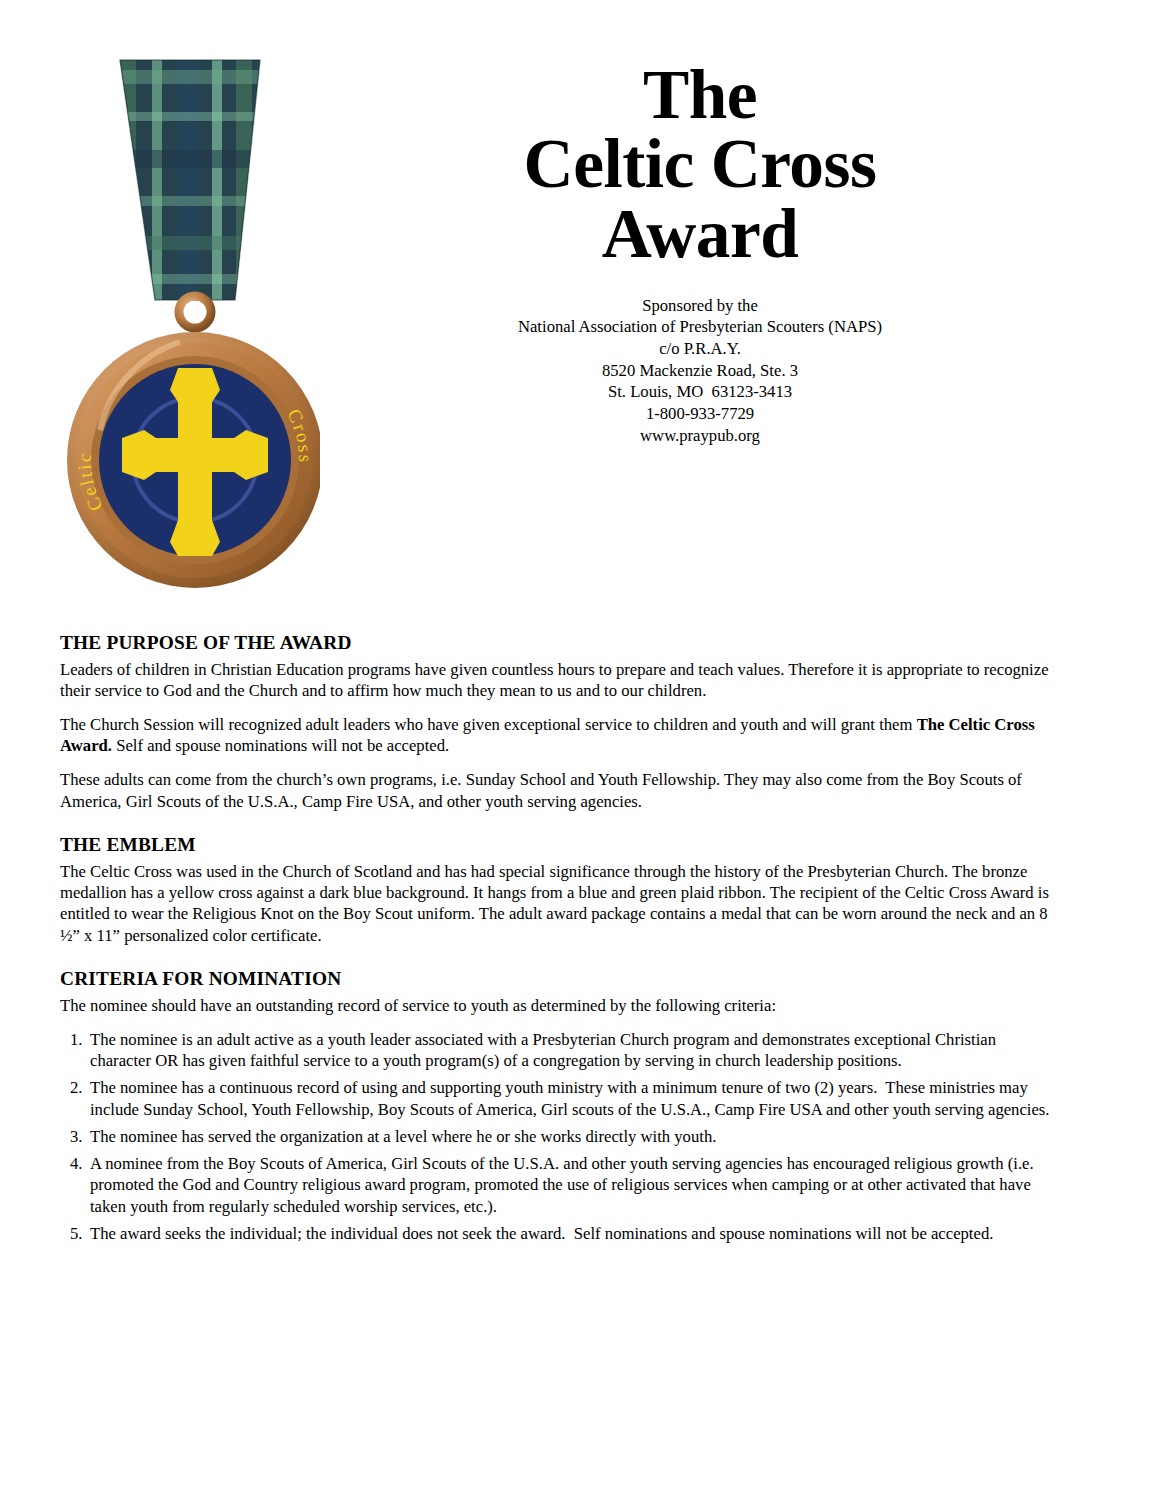Celtic Cross
The
Celtic Cross
Award
Sponsored by the
National Association of Presbyterian Scouters (NAPS)
c/o P.R.A.Y.
8520 Mackenzie Road, Ste. 3
St. Louis, MO 63123-3413
1-800-933-7729
www.praypub.org
THE PURPOSE OF THE AWARD
Leaders of children in Christian Education programs have given countless hours to prepare and teach values. Therefore it is appropriate to recognize their service to God and the Church and to affirm how much they mean to us and to our children.
The Church Session will recognized adult leaders who have given exceptional service to children and youth and will grant them The Celtic Cross Award. Self and spouse nominations will not be accepted.
These adults can come from the church’s own programs, i.e. Sunday School and Youth Fellowship. They may also come from the Boy Scouts of America, Girl Scouts of the U.S.A., Camp Fire USA, and other youth serving agencies.
THE EMBLEM
The Celtic Cross was used in the Church of Scotland and has had special significance through the history of the Presbyterian Church. The bronze medallion has a yellow cross against a dark blue background. It hangs from a blue and green plaid ribbon. The recipient of the Celtic Cross Award is entitled to wear the Religious Knot on the Boy Scout uniform. The adult award package contains a medal that can be worn around the neck and an 8 ½” x 11” personalized color certificate.
CRITERIA FOR NOMINATION
The nominee should have an outstanding record of service to youth as determined by the following criteria:
The nominee is an adult active as a youth leader associated with a Presbyterian Church program and demonstrates exceptional Christian character OR has given faithful service to a youth program(s) of a congregation by serving in church leadership positions.
The nominee has a continuous record of using and supporting youth ministry with a minimum tenure of two (2) years. These ministries may include Sunday School, Youth Fellowship, Boy Scouts of America, Girl scouts of the U.S.A., Camp Fire USA and other youth serving agencies.
The nominee has served the organization at a level where he or she works directly with youth.
A nominee from the Boy Scouts of America, Girl Scouts of the U.S.A. and other youth serving agencies has encouraged religious growth (i.e. promoted the God and Country religious award program, promoted the use of religious services when camping or at other activated that have taken youth from regularly scheduled worship services, etc.).
The award seeks the individual; the individual does not seek the award. Self nominations and spouse nominations will not be accepted.